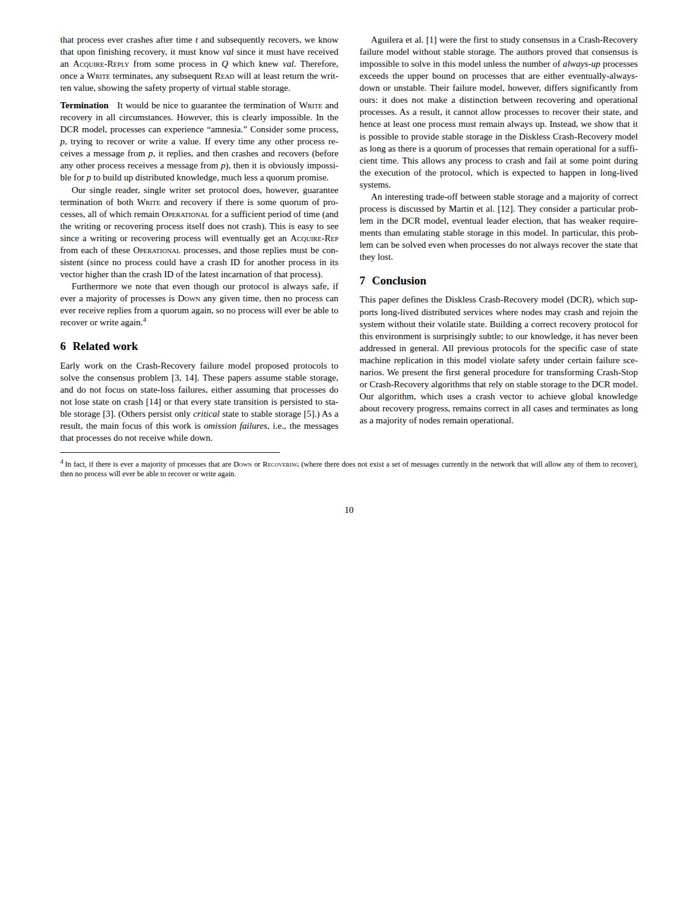that process ever crashes after time t and subsequently recovers, we know that upon finishing recovery, it must know val since it must have received an Acquire-Reply from some process in Q which knew val. Therefore, once a Write terminates, any subsequent Read will at least return the written value, showing the safety property of virtual stable storage.
Termination It would be nice to guarantee the termination of Write and recovery in all circumstances. However, this is clearly impossible. In the DCR model, processes can experience “amnesia.” Consider some process, p, trying to recover or write a value. If every time any other process receives a message from p, it replies, and then crashes and recovers (before any other process receives a message from p), then it is obviously impossible for p to build up distributed knowledge, much less a quorum promise.
Our single reader, single writer set protocol does, however, guarantee termination of both Write and recovery if there is some quorum of processes, all of which remain Operational for a sufficient period of time (and the writing or recovering process itself does not crash). This is easy to see since a writing or recovering process will eventually get an Acquire-Rep from each of these Operational processes, and those replies must be consistent (since no process could have a crash ID for another process in its vector higher than the crash ID of the latest incarnation of that process).
Furthermore we note that even though our protocol is always safe, if ever a majority of processes is Down any given time, then no process can ever receive replies from a quorum again, so no process will ever be able to recover or write again.4
6 Related work
Early work on the Crash-Recovery failure model proposed protocols to solve the consensus problem [3, 14]. These papers assume stable storage, and do not focus on state-loss failures, either assuming that processes do not lose state on crash [14] or that every state transition is persisted to stable storage [3]. (Others persist only critical state to stable storage [5].) As a result, the main focus of this work is omission failures, i.e., the messages that processes do not receive while down.
Aguilera et al. [1] were the first to study consensus in a Crash-Recovery failure model without stable storage. The authors proved that consensus is impossible to solve in this model unless the number of always-up processes exceeds the upper bound on processes that are either eventually-always-down or unstable. Their failure model, however, differs significantly from ours: it does not make a distinction between recovering and operational processes. As a result, it cannot allow processes to recover their state, and hence at least one process must remain always up. Instead, we show that it is possible to provide stable storage in the Diskless Crash-Recovery model as long as there is a quorum of processes that remain operational for a sufficient time. This allows any process to crash and fail at some point during the execution of the protocol, which is expected to happen in long-lived systems.
An interesting trade-off between stable storage and a majority of correct process is discussed by Martin et al. [12]. They consider a particular problem in the DCR model, eventual leader election, that has weaker requirements than emulating stable storage in this model. In particular, this problem can be solved even when processes do not always recover the state that they lost.
7 Conclusion
This paper defines the Diskless Crash-Recovery model (DCR), which supports long-lived distributed services where nodes may crash and rejoin the system without their volatile state. Building a correct recovery protocol for this environment is surprisingly subtle; to our knowledge, it has never been addressed in general. All previous protocols for the specific case of state machine replication in this model violate safety under certain failure scenarios. We present the first general procedure for transforming Crash-Stop or Crash-Recovery algorithms that rely on stable storage to the DCR model. Our algorithm, which uses a crash vector to achieve global knowledge about recovery progress, remains correct in all cases and terminates as long as a majority of nodes remain operational.
4 In fact, if there is ever a majority of processes that are Down or Recovering (where there does not exist a set of messages currently in the network that will allow any of them to recover), then no process will ever be able to recover or write again.
10